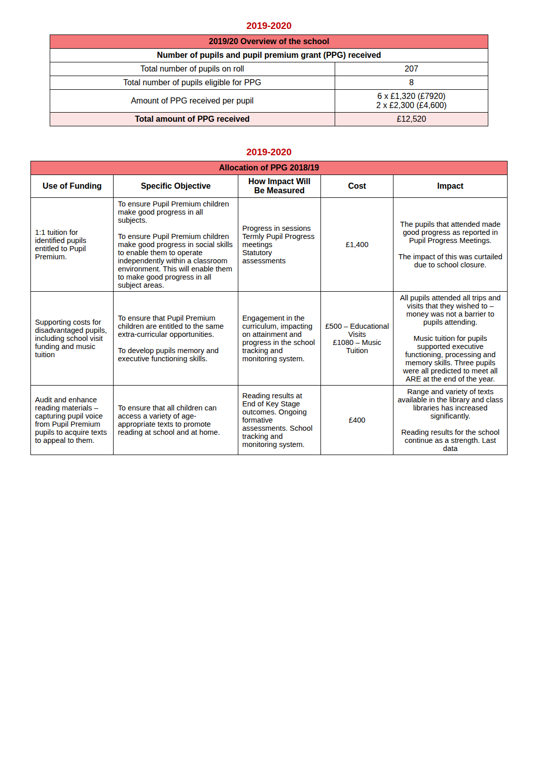2019-2020
| 2019/20 Overview of the school |
| Number of pupils and pupil premium grant (PPG) received |
| Total number of pupils on roll | 207 |
| Total number of pupils eligible for PPG | 8 |
| Amount of PPG received per pupil | 6 x £1,320 (£7920) 2 x £2,300 (£4,600) |
| Total amount of PPG received | £12,520 |
2019-2020
| Allocation of PPG 2018/19 |
| --- |
| Use of Funding | Specific Objective | How Impact Will Be Measured | Cost | Impact |
| 1:1 tuition for identified pupils entitled to Pupil Premium. | To ensure Pupil Premium children make good progress in all subjects. To ensure Pupil Premium children make good progress in social skills to enable them to operate independently within a classroom environment. This will enable them to make good progress in all subject areas. | Progress in sessions Termly Pupil Progress meetings Statutory assessments | £1,400 | The pupils that attended made good progress as reported in Pupil Progress Meetings. The impact of this was curtailed due to school closure. |
| Supporting costs for disadvantaged pupils, including school visit funding and music tuition | To ensure that Pupil Premium children are entitled to the same extra-curricular opportunities. To develop pupils memory and executive functioning skills. | Engagement in the curriculum, impacting on attainment and progress in the school tracking and monitoring system. | £500 – Educational Visits £1080 – Music Tuition | All pupils attended all trips and visits that they wished to – money was not a barrier to pupils attending. Music tuition for pupils supported executive functioning, processing and memory skills. Three pupils were all predicted to meet all ARE at the end of the year. |
| Audit and enhance reading materials – capturing pupil voice from Pupil Premium pupils to acquire texts to appeal to them. | To ensure that all children can access a variety of age-appropriate texts to promote reading at school and at home. | Reading results at End of Key Stage outcomes. Ongoing formative assessments. School tracking and monitoring system. | £400 | Range and variety of texts available in the library and class libraries has increased significantly. Reading results for the school continue as a strength. Last data |